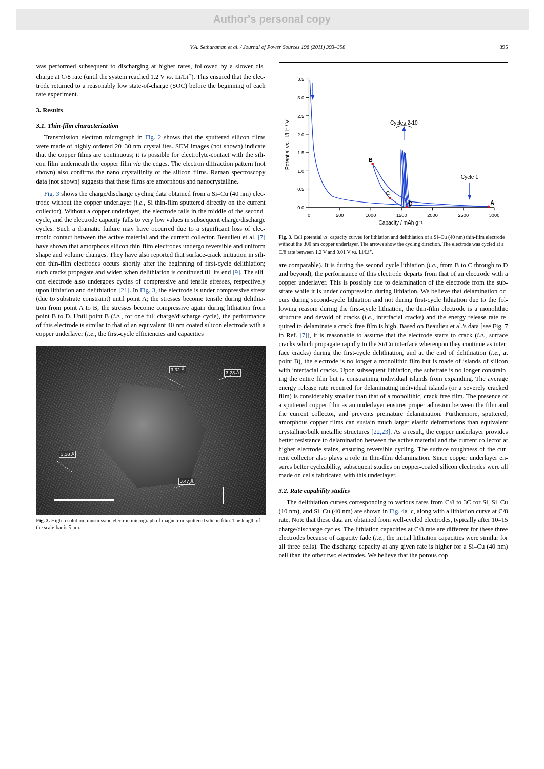Author's personal copy
V.A. Sethuraman et al. / Journal of Power Sources 196 (2011) 393–398 395
was performed subsequent to discharging at higher rates, followed by a slower discharge at C/8 rate (until the system reached 1.2 V vs. Li/Li+). This ensured that the electrode returned to a reasonably low state-of-charge (SOC) before the beginning of each rate experiment.
3. Results
3.1. Thin-film characterization
Transmission electron micrograph in Fig. 2 shows that the sputtered silicon films were made of highly ordered 20–30 nm crystallites. SEM images (not shown) indicate that the copper films are continuous; it is possible for electrolyte-contact with the silicon film underneath the copper film via the edges. The electron diffraction pattern (not shown) also confirms the nano-crystallinity of the silicon films. Raman spectroscopy data (not shown) suggests that these films are amorphous and nanocrystalline.
Fig. 3 shows the charge/discharge cycling data obtained from a Si–Cu (40 nm) electrode without the copper underlayer (i.e., Si thin-film sputtered directly on the current collector). Without a copper underlayer, the electrode fails in the middle of the second-cycle, and the electrode capacity falls to very low values in subsequent charge/discharge cycles. Such a dramatic failure may have occurred due to a significant loss of electronic-contact between the active material and the current collector. Beaulieu et al. [7] have shown that amorphous silicon thin-film electrodes undergo reversible and uniform shape and volume changes. They have also reported that surface-crack initiation in silicon thin-film electrodes occurs shortly after the beginning of first-cycle delithiation; such cracks propagate and widen when delithiation is continued till its end [9]. The silicon electrode also undergoes cycles of compressive and tensile stresses, respectively upon lithiation and delithiation [21]. In Fig. 3, the electrode is under compressive stress (due to substrate constraint) until point A; the stresses become tensile during delithiation from point A to B; the stresses become compressive again during lithiation from point B to D. Until point B (i.e., for one full charge/discharge cycle), the performance of this electrode is similar to that of an equivalent 40-nm coated silicon electrode with a copper underlayer (i.e., the first-cycle efficiencies and capacities
3.32 Å
3.28 Å
3.18 Å
3.47 Å
Fig. 2. High-resolution transmission electron micrograph of magnetron-sputtered silicon film. The length of the scale-bar is 5 nm.
0.0 0.5 1.0 1.5 2.0 2.5 3.0 3.5 0 500 1000 1500 2000 2500 3000 Capacity / mAh g⁻¹ Potential vs. Li/Li⁺ / V B C D A Cycles 2-10 Cycle 1
Fig. 3. Cell potential vs. capacity curves for lithiation and delithiation of a Si–Cu (40 nm) thin-film electrode without the 300 nm copper underlayer. The arrows show the cycling direction. The electrode was cycled at a C/8 rate between 1.2 V and 0.01 V vs. Li/Li+.
are comparable). It is during the second-cycle lithiation (i.e., from B to C through to D and beyond), the performance of this electrode departs from that of an electrode with a copper underlayer. This is possibly due to delamination of the electrode from the substrate while it is under compression during lithiation. We believe that delamination occurs during second-cycle lithiation and not during first-cycle lithiation due to the following reason: during the first-cycle lithiation, the thin-film electrode is a monolithic structure and devoid of cracks (i.e., interfacial cracks) and the energy release rate required to delaminate a crack-free film is high. Based on Beaulieu et al.'s data [see Fig. 7 in Ref. [7]], it is reasonable to assume that the electrode starts to crack (i.e., surface cracks which propagate rapidly to the Si/Cu interface whereupon they continue as interface cracks) during the first-cycle delithiation, and at the end of delithiation (i.e., at point B), the electrode is no longer a monolithic film but is made of islands of silicon with interfacial cracks. Upon subsequent lithiation, the substrate is no longer constraining the entire film but is constraining individual islands from expanding. The average energy release rate required for delaminating individual islands (or a severely cracked film) is considerably smaller than that of a monolithic, crack-free film. The presence of a sputtered copper film as an underlayer ensures proper adhesion between the film and the current collector, and prevents premature delamination. Furthermore, sputtered, amorphous copper films can sustain much larger elastic deformations than equivalent crystalline/bulk metallic structures [22,23]. As a result, the copper underlayer provides better resistance to delamination between the active material and the current collector at higher electrode stains, ensuring reversible cycling. The surface roughness of the current collector also plays a role in thin-film delamination. Since copper underlayer ensures better cycleability, subsequent studies on copper-coated silicon electrodes were all made on cells fabricated with this underlayer.
3.2. Rate capability studies
The delithiation curves corresponding to various rates from C/8 to 3C for Si, Si–Cu (10 nm), and Si–Cu (40 nm) are shown in Fig. 4a–c, along with a lithiation curve at C/8 rate. Note that these data are obtained from well-cycled electrodes, typically after 10–15 charge/discharge cycles. The lithiation capacities at C/8 rate are different for these three electrodes because of capacity fade (i.e., the initial lithiation capacities were similar for all three cells). The discharge capacity at any given rate is higher for a Si–Cu (40 nm) cell than the other two electrodes. We believe that the porous cop-